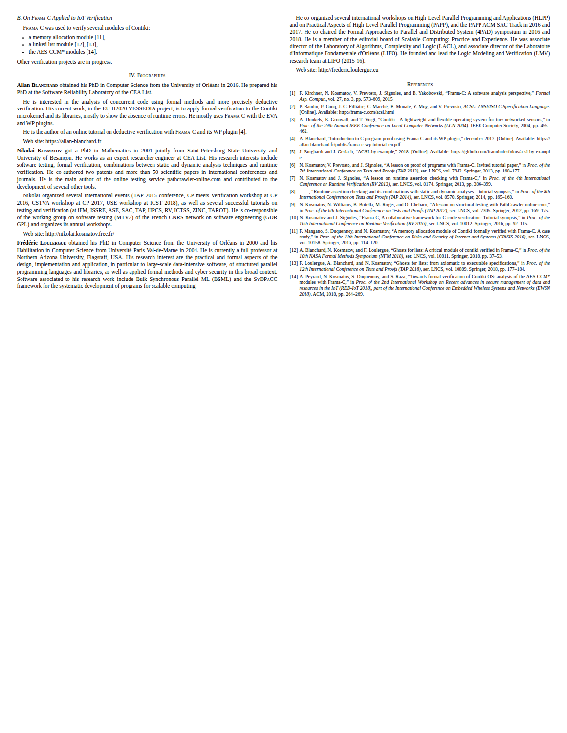B. On Frama-C Applied to IoT Verification
Frama-C was used to verify several modules of Contiki:
a memory allocation module [11],
a linked list module [12], [13],
the AES-CCM* modules [14].
Other verification projects are in progress.
IV. Biographies
Allan Blanchard obtained his PhD in Computer Science from the University of Orléans in 2016. He prepared his PhD at the Software Reliability Laboratory of the CEA List.
He is interested in the analysis of concurrent code using formal methods and more precisely deductive verification. His current work, in the EU H2020 VESSEDIA project, is to apply formal verification to the Contiki microkernel and its libraries, mostly to show the absence of runtime errors. He mostly uses Frama-C with the EVA and WP plugins.
He is the author of an online tutorial on deductive verification with Frama-C and its WP plugin [4].
Web site: https://allan-blanchard.fr
Nikolai Kosmatov got a PhD in Mathematics in 2001 jointly from Saint-Petersburg State University and University of Besançon. He works as an expert researcher-engineer at CEA List. His research interests include software testing, formal verification, combinations between static and dynamic analysis techniques and runtime verification. He co-authored two patents and more than 50 scientific papers in international conferences and journals. He is the main author of the online testing service pathcrawler-online.com and contributed to the development of several other tools.
Nikolai organized several international events (TAP 2015 conference, CP meets Verification workshop at CP 2016, CSTVA workshop at CP 2017, USE workshop at ICST 2018), as well as several successful tutorials on testing and verification (at iFM, ISSRE, ASE, SAC, TAP, HPCS, RV, ICTSS, ZINC, TAROT). He is co-responsible of the working group on software testing (MTV2) of the French CNRS network on software engineering (GDR GPL) and organizes its annual workshops.
Web site: http://nikolai.kosmatov.free.fr/
Frédéric Loulergue obtained his PhD in Computer Science from the University of Orléans in 2000 and his Habilitation in Computer Science from Université Paris Val-de-Marne in 2004. He is currently a full professor at Northern Arizona University, Flagstaff, USA. His research interest are the practical and formal aspects of the design, implementation and application, in particular to large-scale data-intensive software, of structured parallel programming languages and libraries, as well as applied formal methods and cyber security in this broad context. Software associated to his research work include Bulk Synchronous Parallel ML (BSML) and the SyDPaCC framework for the systematic development of programs for scalable computing.
He co-organized several international workshops on High-Level Parallel Programming and Applications (HLPP) and on Practical Aspects of High-Level Parallel Programming (PAPP), and the PAPP ACM SAC Track in 2016 and 2017. He co-chaired the Formal Approaches to Parallel and Distributed System (4PAD) symposium in 2016 and 2018. He is a member of the editorial board of Scalable Computing: Practice and Experience. He was associate director of the Laboratory of Algorithms, Complexity and Logic (LACL), and associate director of the Laboratoire d'Informatique Fondamentale d'Orléans (LIFO). He founded and lead the Logic Modeling and Verification (LMV) research team at LIFO (2015-16).
Web site: http://frederic.loulergue.eu
References
[1] F. Kirchner, N. Kosmatov, V. Prevosto, J. Signoles, and B. Yakobowski, “Frama-C: A software analysis perspective,” Formal Asp. Comput., vol. 27, no. 3, pp. 573–609, 2015.
[2] P. Baudin, P. Cuoq, J. C. Filliâtre, C. Marché, B. Monate, Y. Moy, and V. Prevosto, ACSL: ANSI/ISO C Specification Language. [Online]. Available: http://frama-c.com/acsl.html
[3] A. Dunkels, B. Grönvall, and T. Voigt, “Contiki - A lightweight and flexible operating system for tiny networked sensors,” in Proc. of the 29th Annual IEEE Conference on Local Computer Networks (LCN 2004). IEEE Computer Society, 2004, pp. 455–462.
[4] A. Blanchard, “Introduction to C program proof using Frama-C and its WP plugin,” december 2017. [Online]. Available: https://allan-blanchard.fr/publis/frama-c-wp-tutorial-en.pdf
[5] J. Burghardt and J. Gerlach, “ACSL by example,” 2018. [Online]. Available: https://github.com/fraunhoferfokus/acsl-by-example
[6] N. Kosmatov, V. Prevosto, and J. Signoles, “A lesson on proof of programs with Frama-C. Invited tutorial paper,” in Proc. of the 7th International Conference on Tests and Proofs (TAP 2013), ser. LNCS, vol. 7942. Springer, 2013, pp. 168–177.
[7] N. Kosmatov and J. Signoles, “A lesson on runtime assertion checking with Frama-C,” in Proc. of the 4th International Conference on Runtime Verification (RV 2013), ser. LNCS, vol. 8174. Springer, 2013, pp. 386–399.
[8]——, “Runtime assertion checking and its combinations with static and dynamic analyses – tutorial synopsis,” in Proc. of the 8th International Conference on Tests and Proofs (TAP 2014), ser. LNCS, vol. 8570. Springer, 2014, pp. 165–168.
[9] N. Kosmatov, N. Williams, B. Botella, M. Roger, and O. Chebaro, “A lesson on structural testing with PathCrawler-online.com,” in Proc. of the 6th International Conference on Tests and Proofs (TAP 2012), ser. LNCS, vol. 7305. Springer, 2012, pp. 169–175.
[10] N. Kosmatov and J. Signoles, “Frama-C, A collaborative framework for C code verification: Tutorial synopsis,” in Proc. of the 16th International Conference on Runtime Verification (RV 2016), ser. LNCS, vol. 10012. Springer, 2016, pp. 92–115.
[11] F. Mangano, S. Duquennoy, and N. Kosmatov, “A memory allocation module of Contiki formally verified with Frama-C. A case study,” in Proc. of the 11th International Conference on Risks and Security of Internet and Systems (CRiSIS 2016), ser. LNCS, vol. 10158. Springer, 2016, pp. 114–120.
[12] A. Blanchard, N. Kosmatov, and F. Loulergue, “Ghosts for lists: A critical module of contiki verified in Frama-C,” in Proc. of the 10th NASA Formal Methods Symposium (NFM 2018), ser. LNCS, vol. 10811. Springer, 2018, pp. 37–53.
[13] F. Loulergue, A. Blanchard, and N. Kosmatov, “Ghosts for lists: from axiomatic to executable specifications,” in Proc. of the 12th International Conference on Tests and Proofs (TAP 2018), ser. LNCS, vol. 10889. Springer, 2018, pp. 177–184.
[14] A. Peyrard, N. Kosmatov, S. Duquennoy, and S. Raza, “Towards formal verification of Contiki OS: analysis of the AES-CCM* modules with Frama-C,” in Proc. of the 2nd International Workshop on Recent advances in secure management of data and resources in the IoT (RED-IoT 2018), part of the International Conference on Embedded Wireless Systems and Networks (EWSN 2018). ACM, 2018, pp. 264–269.